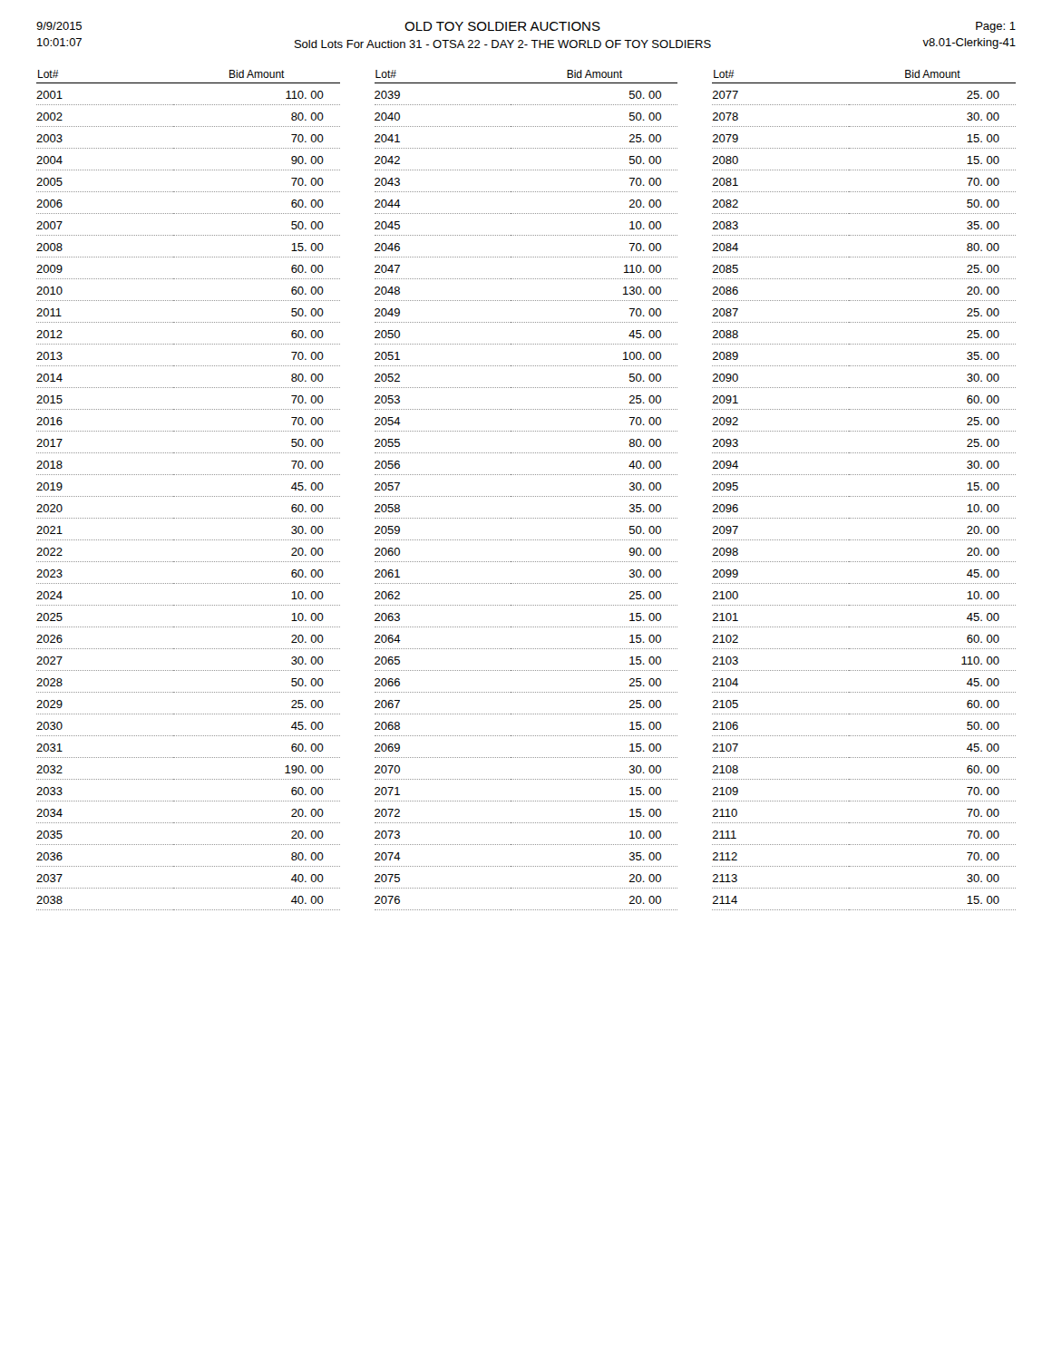9/9/2015 10:01:07
OLD TOY SOLDIER AUCTIONS
Sold Lots For Auction 31 - OTSA 22 - DAY 2- THE WORLD OF TOY SOLDIERS
Page: 1
v8.01-Clerking-41
| Lot# | Bid Amount |
| --- | --- |
| 2001 | 110. 00 |
| 2002 | 80. 00 |
| 2003 | 70. 00 |
| 2004 | 90. 00 |
| 2005 | 70. 00 |
| 2006 | 60. 00 |
| 2007 | 50. 00 |
| 2008 | 15. 00 |
| 2009 | 60. 00 |
| 2010 | 60. 00 |
| 2011 | 50. 00 |
| 2012 | 60. 00 |
| 2013 | 70. 00 |
| 2014 | 80. 00 |
| 2015 | 70. 00 |
| 2016 | 70. 00 |
| 2017 | 50. 00 |
| 2018 | 70. 00 |
| 2019 | 45. 00 |
| 2020 | 60. 00 |
| 2021 | 30. 00 |
| 2022 | 20. 00 |
| 2023 | 60. 00 |
| 2024 | 10. 00 |
| 2025 | 10. 00 |
| 2026 | 20. 00 |
| 2027 | 30. 00 |
| 2028 | 50. 00 |
| 2029 | 25. 00 |
| 2030 | 45. 00 |
| 2031 | 60. 00 |
| 2032 | 190. 00 |
| 2033 | 60. 00 |
| 2034 | 20. 00 |
| 2035 | 20. 00 |
| 2036 | 80. 00 |
| 2037 | 40. 00 |
| 2038 | 40. 00 |
| Lot# | Bid Amount |
| --- | --- |
| 2039 | 50. 00 |
| 2040 | 50. 00 |
| 2041 | 25. 00 |
| 2042 | 50. 00 |
| 2043 | 70. 00 |
| 2044 | 20. 00 |
| 2045 | 10. 00 |
| 2046 | 70. 00 |
| 2047 | 110. 00 |
| 2048 | 130. 00 |
| 2049 | 70. 00 |
| 2050 | 45. 00 |
| 2051 | 100. 00 |
| 2052 | 50. 00 |
| 2053 | 25. 00 |
| 2054 | 70. 00 |
| 2055 | 80. 00 |
| 2056 | 40. 00 |
| 2057 | 30. 00 |
| 2058 | 35. 00 |
| 2059 | 50. 00 |
| 2060 | 90. 00 |
| 2061 | 30. 00 |
| 2062 | 25. 00 |
| 2063 | 15. 00 |
| 2064 | 15. 00 |
| 2065 | 15. 00 |
| 2066 | 25. 00 |
| 2067 | 25. 00 |
| 2068 | 15. 00 |
| 2069 | 15. 00 |
| 2070 | 30. 00 |
| 2071 | 15. 00 |
| 2072 | 15. 00 |
| 2073 | 10. 00 |
| 2074 | 35. 00 |
| 2075 | 20. 00 |
| 2076 | 20. 00 |
| Lot# | Bid Amount |
| --- | --- |
| 2077 | 25. 00 |
| 2078 | 30. 00 |
| 2079 | 15. 00 |
| 2080 | 15. 00 |
| 2081 | 70. 00 |
| 2082 | 50. 00 |
| 2083 | 35. 00 |
| 2084 | 80. 00 |
| 2085 | 25. 00 |
| 2086 | 20. 00 |
| 2087 | 25. 00 |
| 2088 | 25. 00 |
| 2089 | 35. 00 |
| 2090 | 30. 00 |
| 2091 | 60. 00 |
| 2092 | 25. 00 |
| 2093 | 25. 00 |
| 2094 | 30. 00 |
| 2095 | 15. 00 |
| 2096 | 10. 00 |
| 2097 | 20. 00 |
| 2098 | 20. 00 |
| 2099 | 45. 00 |
| 2100 | 10. 00 |
| 2101 | 45. 00 |
| 2102 | 60. 00 |
| 2103 | 110. 00 |
| 2104 | 45. 00 |
| 2105 | 60. 00 |
| 2106 | 50. 00 |
| 2107 | 45. 00 |
| 2108 | 60. 00 |
| 2109 | 70. 00 |
| 2110 | 70. 00 |
| 2111 | 70. 00 |
| 2112 | 70. 00 |
| 2113 | 30. 00 |
| 2114 | 15. 00 |